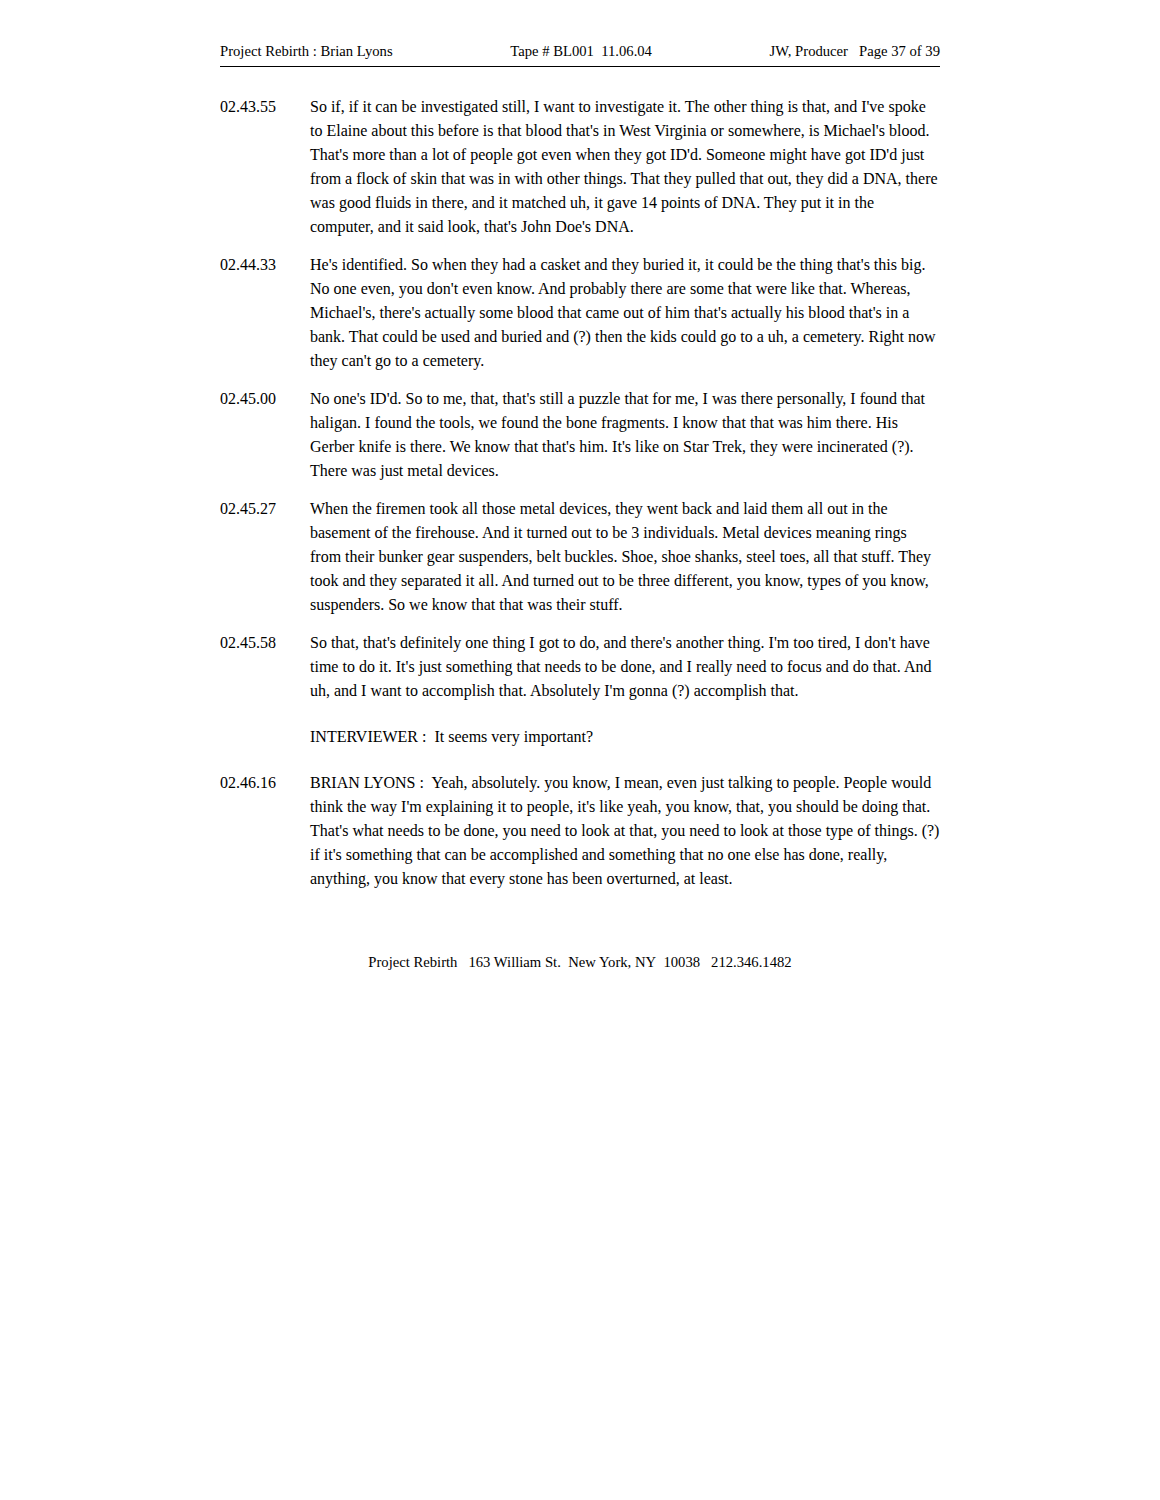Project Rebirth : Brian Lyons Tape # BL001 11.06.04 JW, Producer Page 37 of 39
02.43.55
So if, if it can be investigated still, I want to investigate it. The other thing is that, and I've spoke to Elaine about this before is that blood that's in West Virginia or somewhere, is Michael's blood. That's more than a lot of people got even when they got ID'd. Someone might have got ID'd just from a flock of skin that was in with other things. That they pulled that out, they did a DNA, there was good fluids in there, and it matched uh, it gave 14 points of DNA. They put it in the computer, and it said look, that's John Doe's DNA.
02.44.33
He's identified. So when they had a casket and they buried it, it could be the thing that's this big. No one even, you don't even know. And probably there are some that were like that. Whereas, Michael's, there's actually some blood that came out of him that's actually his blood that's in a bank. That could be used and buried and (?) then the kids could go to a uh, a cemetery. Right now they can't go to a cemetery.
02.45.00
No one's ID'd. So to me, that, that's still a puzzle that for me, I was there personally, I found that haligan. I found the tools, we found the bone fragments. I know that that was him there. His Gerber knife is there. We know that that's him. It's like on Star Trek, they were incinerated (?). There was just metal devices.
02.45.27
When the firemen took all those metal devices, they went back and laid them all out in the basement of the firehouse. And it turned out to be 3 individuals. Metal devices meaning rings from their bunker gear suspenders, belt buckles. Shoe, shoe shanks, steel toes, all that stuff. They took and they separated it all. And turned out to be three different, you know, types of you know, suspenders. So we know that that was their stuff.
02.45.58
So that, that's definitely one thing I got to do, and there's another thing. I'm too tired, I don't have time to do it. It's just something that needs to be done, and I really need to focus and do that. And uh, and I want to accomplish that. Absolutely I'm gonna (?) accomplish that.
INTERVIEWER : It seems very important?
02.46.16
BRIAN LYONS : Yeah, absolutely. you know, I mean, even just talking to people. People would think the way I'm explaining it to people, it's like yeah, you know, that, you should be doing that. That's what needs to be done, you need to look at that, you need to look at those type of things. (?) if it's something that can be accomplished and something that no one else has done, really, anything, you know that every stone has been overturned, at least.
Project Rebirth 163 William St. New York, NY 10038 212.346.1482